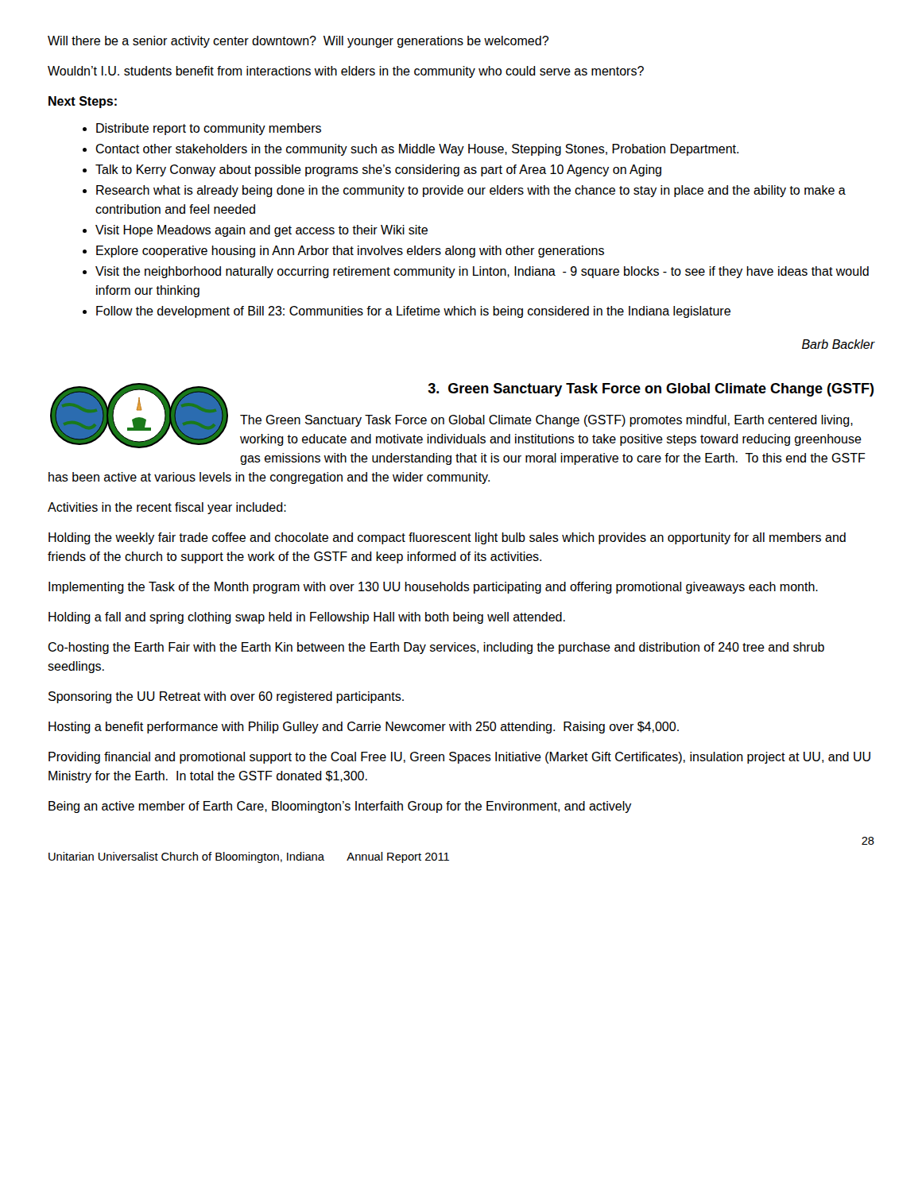Will there be a senior activity center downtown? Will younger generations be welcomed?
Wouldn’t I.U. students benefit from interactions with elders in the community who could serve as mentors?
Next Steps:
Distribute report to community members
Contact other stakeholders in the community such as Middle Way House, Stepping Stones, Probation Department.
Talk to Kerry Conway about possible programs she’s considering as part of Area 10 Agency on Aging
Research what is already being done in the community to provide our elders with the chance to stay in place and the ability to make a contribution and feel needed
Visit Hope Meadows again and get access to their Wiki site
Explore cooperative housing in Ann Arbor that involves elders along with other generations
Visit the neighborhood naturally occurring retirement community in Linton, Indiana - 9 square blocks - to see if they have ideas that would inform our thinking
Follow the development of Bill 23: Communities for a Lifetime which is being considered in the Indiana legislature
Barb Backler
3. Green Sanctuary Task Force on Global Climate Change (GSTF)
The Green Sanctuary Task Force on Global Climate Change (GSTF) promotes mindful, Earth centered living, working to educate and motivate individuals and institutions to take positive steps toward reducing greenhouse gas emissions with the understanding that it is our moral imperative to care for the Earth. To this end the GSTF has been active at various levels in the congregation and the wider community.
Activities in the recent fiscal year included:
Holding the weekly fair trade coffee and chocolate and compact fluorescent light bulb sales which provides an opportunity for all members and friends of the church to support the work of the GSTF and keep informed of its activities.
Implementing the Task of the Month program with over 130 UU households participating and offering promotional giveaways each month.
Holding a fall and spring clothing swap held in Fellowship Hall with both being well attended.
Co-hosting the Earth Fair with the Earth Kin between the Earth Day services, including the purchase and distribution of 240 tree and shrub seedlings.
Sponsoring the UU Retreat with over 60 registered participants.
Hosting a benefit performance with Philip Gulley and Carrie Newcomer with 250 attending. Raising over $4,000.
Providing financial and promotional support to the Coal Free IU, Green Spaces Initiative (Market Gift Certificates), insulation project at UU, and UU Ministry for the Earth. In total the GSTF donated $1,300.
Being an active member of Earth Care, Bloomington’s Interfaith Group for the Environment, and actively
28 Unitarian Universalist Church of Bloomington, Indiana Annual Report 2011